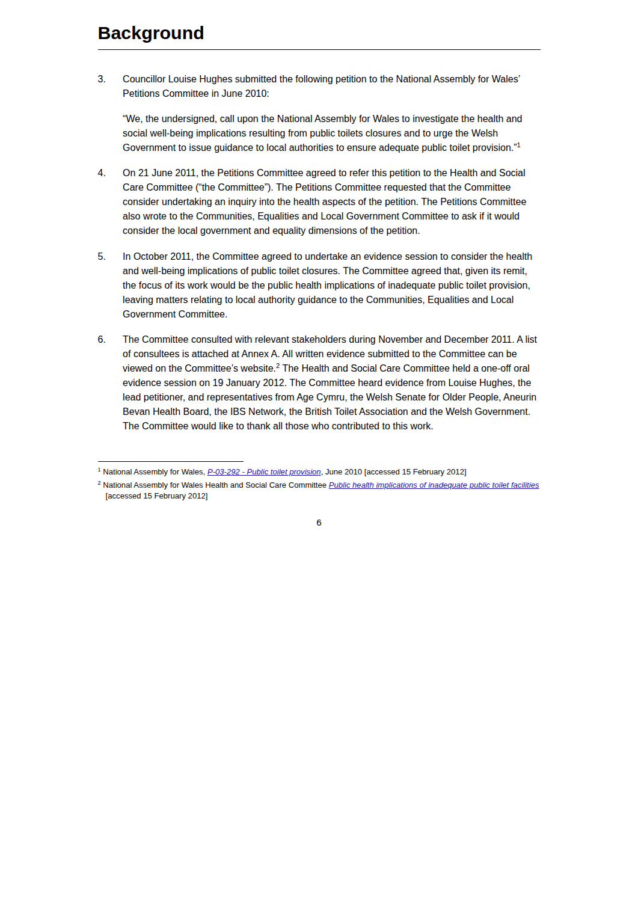Background
3.
Councillor Louise Hughes submitted the following petition to the National Assembly for Wales’ Petitions Committee in June 2010:
“We, the undersigned, call upon the National Assembly for Wales to investigate the health and social well-being implications resulting from public toilets closures and to urge the Welsh Government to issue guidance to local authorities to ensure adequate public toilet provision.”1
4.
On 21 June 2011, the Petitions Committee agreed to refer this petition to the Health and Social Care Committee (“the Committee”). The Petitions Committee requested that the Committee consider undertaking an inquiry into the health aspects of the petition. The Petitions Committee also wrote to the Communities, Equalities and Local Government Committee to ask if it would consider the local government and equality dimensions of the petition.
5.
In October 2011, the Committee agreed to undertake an evidence session to consider the health and well-being implications of public toilet closures. The Committee agreed that, given its remit, the focus of its work would be the public health implications of inadequate public toilet provision, leaving matters relating to local authority guidance to the Communities, Equalities and Local Government Committee.
6.
The Committee consulted with relevant stakeholders during November and December 2011. A list of consultees is attached at Annex A. All written evidence submitted to the Committee can be viewed on the Committee’s website.2 The Health and Social Care Committee held a one-off oral evidence session on 19 January 2012. The Committee heard evidence from Louise Hughes, the lead petitioner, and representatives from Age Cymru, the Welsh Senate for Older People, Aneurin Bevan Health Board, the IBS Network, the British Toilet Association and the Welsh Government. The Committee would like to thank all those who contributed to this work.
1 National Assembly for Wales, P-03-292 - Public toilet provision, June 2010 [accessed 15 February 2012]
2 National Assembly for Wales Health and Social Care Committee Public health implications of inadequate public toilet facilities [accessed 15 February 2012]
6